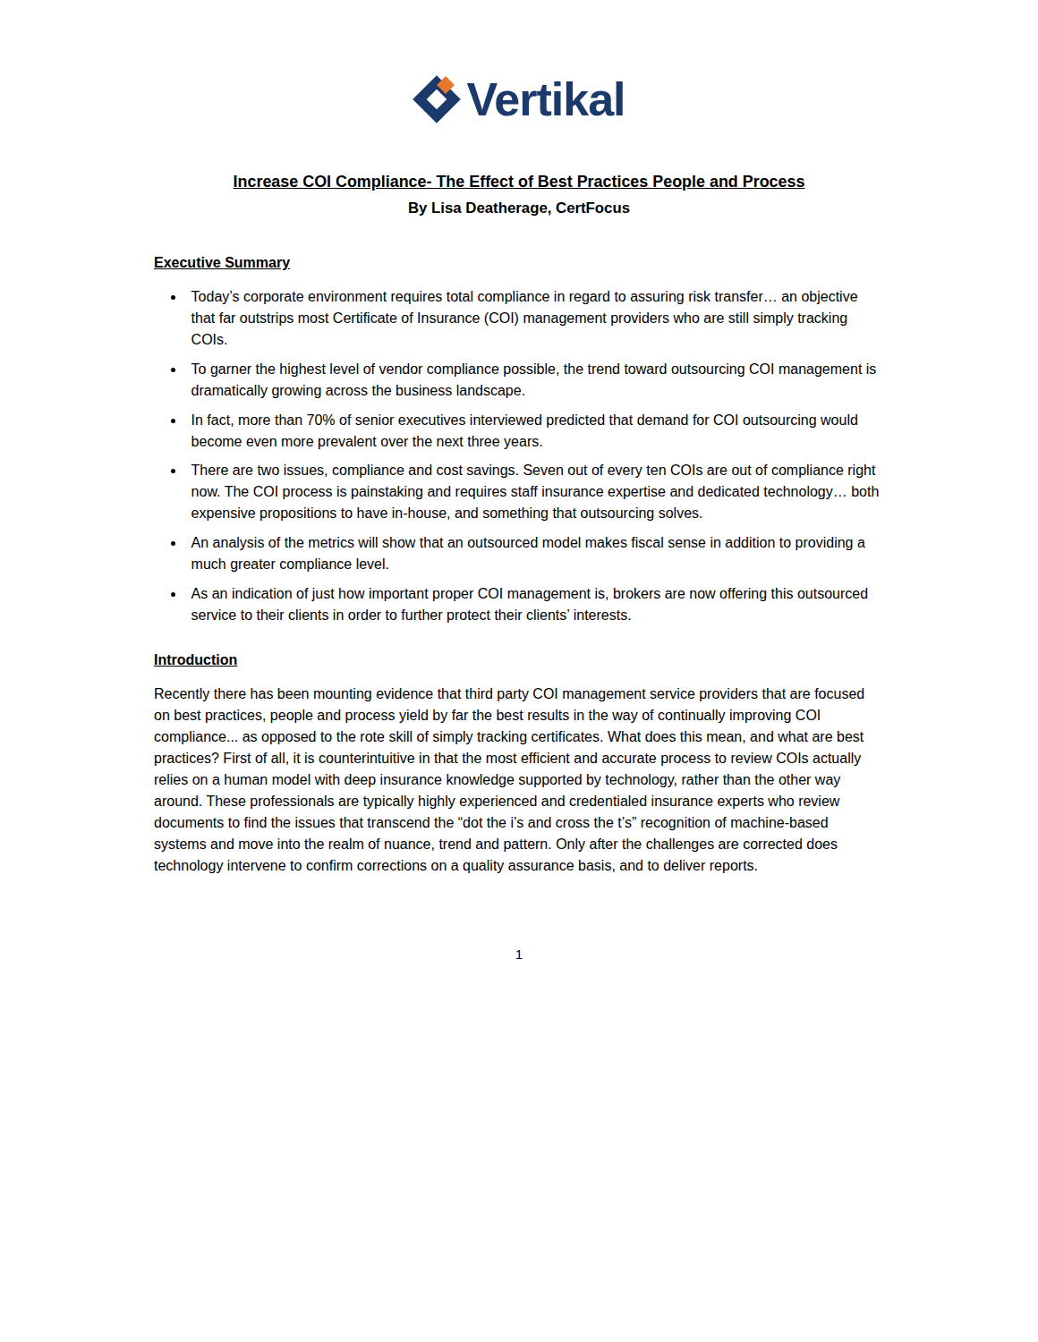Vertikal
Increase COI Compliance- The Effect of Best Practices People and Process
By Lisa Deatherage, CertFocus
Executive Summary
Today’s corporate environment requires total compliance in regard to assuring risk transfer… an objective that far outstrips most Certificate of Insurance (COI) management providers who are still simply tracking COIs.
To garner the highest level of vendor compliance possible, the trend toward outsourcing COI management is dramatically growing across the business landscape.
In fact, more than 70% of senior executives interviewed predicted that demand for COI outsourcing would become even more prevalent over the next three years.
There are two issues, compliance and cost savings. Seven out of every ten COIs are out of compliance right now. The COI process is painstaking and requires staff insurance expertise and dedicated technology… both expensive propositions to have in-house, and something that outsourcing solves.
An analysis of the metrics will show that an outsourced model makes fiscal sense in addition to providing a much greater compliance level.
As an indication of just how important proper COI management is, brokers are now offering this outsourced service to their clients in order to further protect their clients’ interests.
Introduction
Recently there has been mounting evidence that third party COI management service providers that are focused on best practices, people and process yield by far the best results in the way of continually improving COI compliance... as opposed to the rote skill of simply tracking certificates. What does this mean, and what are best practices? First of all, it is counterintuitive in that the most efficient and accurate process to review COIs actually relies on a human model with deep insurance knowledge supported by technology, rather than the other way around. These professionals are typically highly experienced and credentialed insurance experts who review documents to find the issues that transcend the “dot the i’s and cross the t’s” recognition of machine-based systems and move into the realm of nuance, trend and pattern. Only after the challenges are corrected does technology intervene to confirm corrections on a quality assurance basis, and to deliver reports.
1